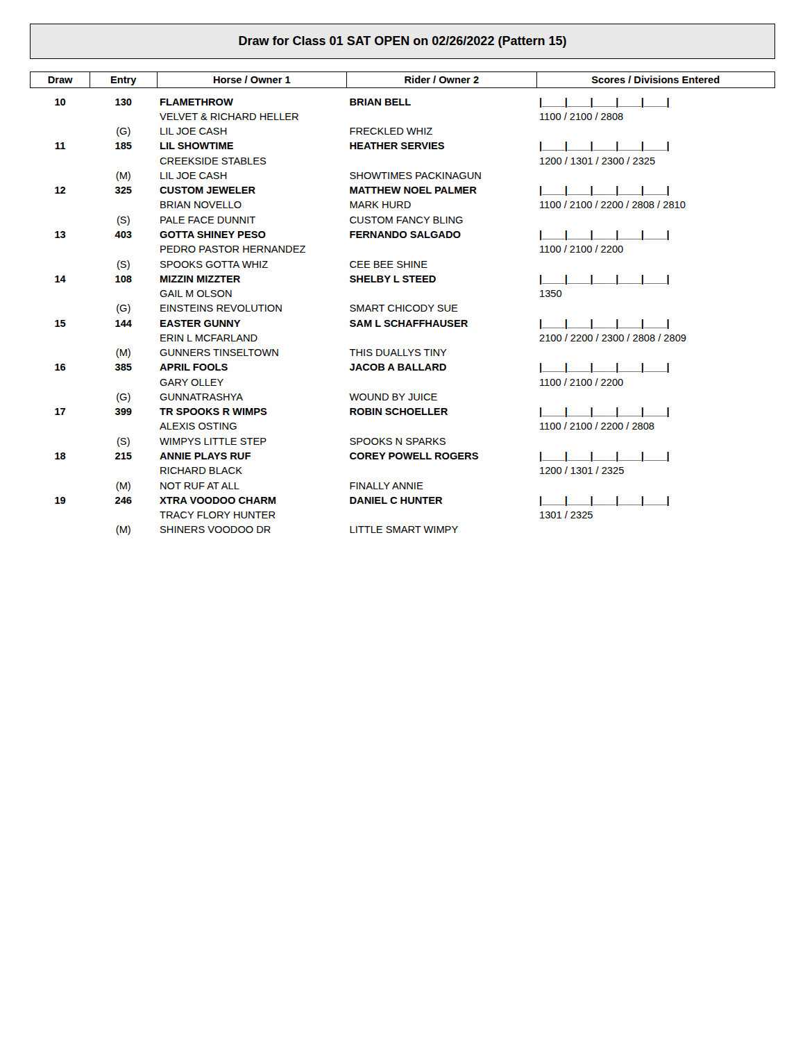Draw for Class 01 SAT OPEN on 02/26/2022 (Pattern 15)
| Draw | Entry | Horse / Owner 1 | Rider / Owner 2 | Scores / Divisions Entered |
| --- | --- | --- | --- | --- |
| 10 | 130 | FLAMETHROW | BRIAN BELL | /____/____/____/____/____/ |
| | | VELVET & RICHARD HELLER | | 1100 / 2100 / 2808 |
| | (G) | LIL JOE CASH | FRECKLED WHIZ | |
| 11 | 185 | LIL SHOWTIME | HEATHER SERVIES | /____/____/____/____/____/ |
| | | CREEKSIDE STABLES | | 1200 / 1301 / 2300 / 2325 |
| | (M) | LIL JOE CASH | SHOWTIMES PACKINAGUN | |
| 12 | 325 | CUSTOM JEWELER | MATTHEW NOEL PALMER | /____/____/____/____/____/ |
| | | BRIAN NOVELLO | MARK HURD | 1100 / 2100 / 2200 / 2808 / 2810 |
| | (S) | PALE FACE DUNNIT | CUSTOM FANCY BLING | |
| 13 | 403 | GOTTA SHINEY PESO | FERNANDO SALGADO | /____/____/____/____/____/ |
| | | PEDRO PASTOR HERNANDEZ | | 1100 / 2100 / 2200 |
| | (S) | SPOOKS GOTTA WHIZ | CEE BEE SHINE | |
| 14 | 108 | MIZZIN MIZZTER | SHELBY L STEED | /____/____/____/____/____/ |
| | | GAIL M OLSON | | 1350 |
| | (G) | EINSTEINS REVOLUTION | SMART CHICODY SUE | |
| 15 | 144 | EASTER GUNNY | SAM L SCHAFFHAUSER | /____/____/____/____/____/ |
| | | ERIN L MCFARLAND | | 2100 / 2200 / 2300 / 2808 / 2809 |
| | (M) | GUNNERS TINSELTOWN | THIS DUALLYS TINY | |
| 16 | 385 | APRIL FOOLS | JACOB A BALLARD | /____/____/____/____/____/ |
| | | GARY OLLEY | | 1100 / 2100 / 2200 |
| | (G) | GUNNATRASHYA | WOUND BY JUICE | |
| 17 | 399 | TR SPOOKS R WIMPS | ROBIN SCHOELLER | /____/____/____/____/____/ |
| | | ALEXIS OSTING | | 1100 / 2100 / 2200 / 2808 |
| | (S) | WIMPYS LITTLE STEP | SPOOKS N SPARKS | |
| 18 | 215 | ANNIE PLAYS RUF | COREY POWELL ROGERS | /____/____/____/____/____/ |
| | | RICHARD BLACK | | 1200 / 1301 / 2325 |
| | (M) | NOT RUF AT ALL | FINALLY ANNIE | |
| 19 | 246 | XTRA VOODOO CHARM | DANIEL C HUNTER | /____/____/____/____/____/ |
| | | TRACY FLORY HUNTER | | 1301 / 2325 |
| | (M) | SHINERS VOODOO DR | LITTLE SMART WIMPY | |